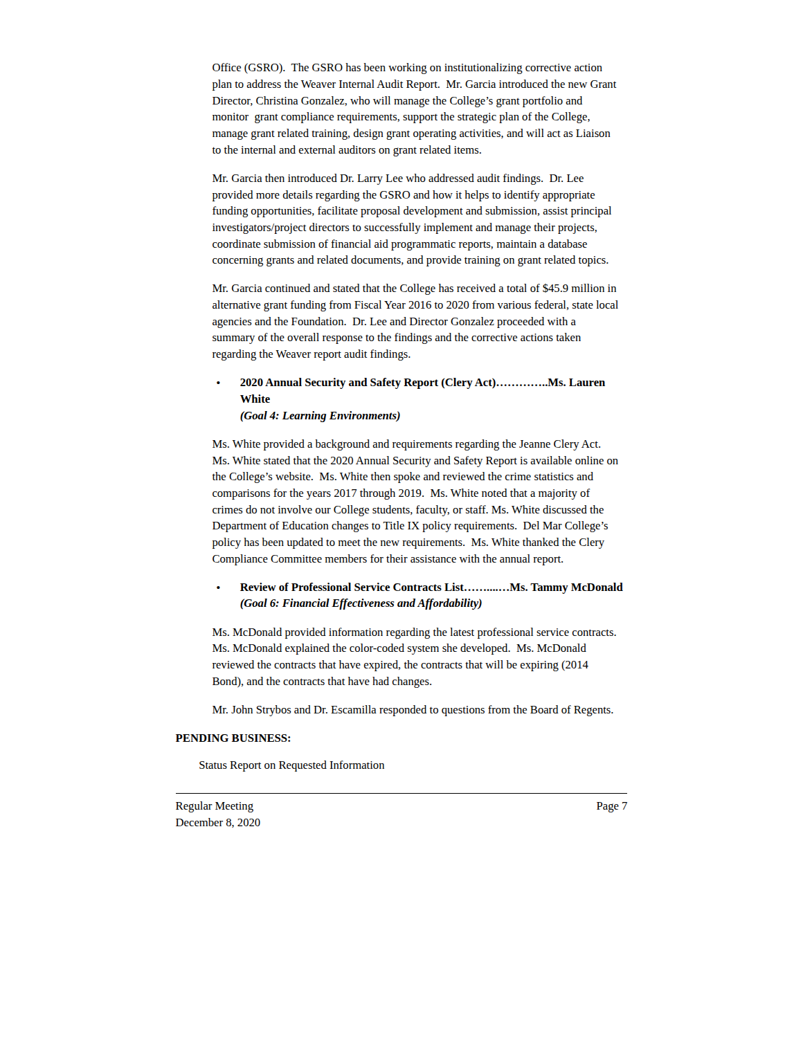Office (GSRO). The GSRO has been working on institutionalizing corrective action plan to address the Weaver Internal Audit Report. Mr. Garcia introduced the new Grant Director, Christina Gonzalez, who will manage the College’s grant portfolio and monitor grant compliance requirements, support the strategic plan of the College, manage grant related training, design grant operating activities, and will act as Liaison to the internal and external auditors on grant related items.
Mr. Garcia then introduced Dr. Larry Lee who addressed audit findings. Dr. Lee provided more details regarding the GSRO and how it helps to identify appropriate funding opportunities, facilitate proposal development and submission, assist principal investigators/project directors to successfully implement and manage their projects, coordinate submission of financial aid programmatic reports, maintain a database concerning grants and related documents, and provide training on grant related topics.
Mr. Garcia continued and stated that the College has received a total of $45.9 million in alternative grant funding from Fiscal Year 2016 to 2020 from various federal, state local agencies and the Foundation. Dr. Lee and Director Gonzalez proceeded with a summary of the overall response to the findings and the corrective actions taken regarding the Weaver report audit findings.
2020 Annual Security and Safety Report (Clery Act)…………..Ms. Lauren White (Goal 4: Learning Environments)
Ms. White provided a background and requirements regarding the Jeanne Clery Act. Ms. White stated that the 2020 Annual Security and Safety Report is available online on the College’s website. Ms. White then spoke and reviewed the crime statistics and comparisons for the years 2017 through 2019. Ms. White noted that a majority of crimes do not involve our College students, faculty, or staff. Ms. White discussed the Department of Education changes to Title IX policy requirements. Del Mar College’s policy has been updated to meet the new requirements. Ms. White thanked the Clery Compliance Committee members for their assistance with the annual report.
Review of Professional Service Contracts List……....…Ms. Tammy McDonald (Goal 6: Financial Effectiveness and Affordability)
Ms. McDonald provided information regarding the latest professional service contracts. Ms. McDonald explained the color-coded system she developed. Ms. McDonald reviewed the contracts that have expired, the contracts that will be expiring (2014 Bond), and the contracts that have had changes.
Mr. John Strybos and Dr. Escamilla responded to questions from the Board of Regents.
PENDING BUSINESS:
Status Report on Requested Information
Regular Meeting
December 8, 2020
Page 7